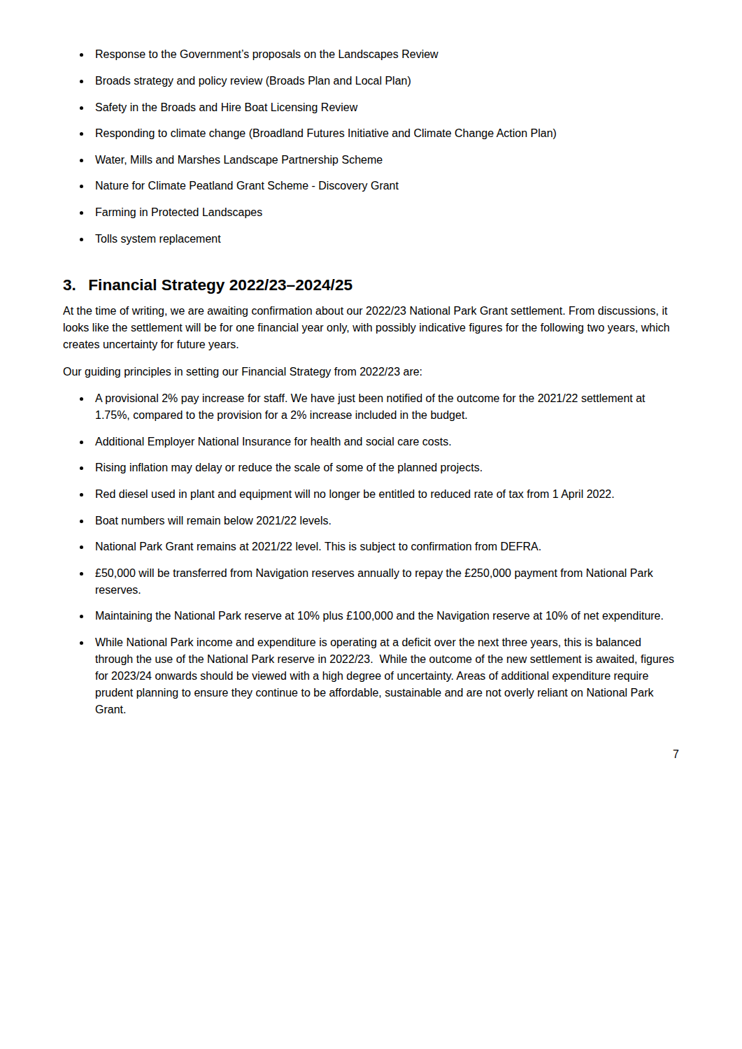Response to the Government’s proposals on the Landscapes Review
Broads strategy and policy review (Broads Plan and Local Plan)
Safety in the Broads and Hire Boat Licensing Review
Responding to climate change (Broadland Futures Initiative and Climate Change Action Plan)
Water, Mills and Marshes Landscape Partnership Scheme
Nature for Climate Peatland Grant Scheme - Discovery Grant
Farming in Protected Landscapes
Tolls system replacement
3. Financial Strategy 2022/23–2024/25
At the time of writing, we are awaiting confirmation about our 2022/23 National Park Grant settlement. From discussions, it looks like the settlement will be for one financial year only, with possibly indicative figures for the following two years, which creates uncertainty for future years.
Our guiding principles in setting our Financial Strategy from 2022/23 are:
A provisional 2% pay increase for staff. We have just been notified of the outcome for the 2021/22 settlement at 1.75%, compared to the provision for a 2% increase included in the budget.
Additional Employer National Insurance for health and social care costs.
Rising inflation may delay or reduce the scale of some of the planned projects.
Red diesel used in plant and equipment will no longer be entitled to reduced rate of tax from 1 April 2022.
Boat numbers will remain below 2021/22 levels.
National Park Grant remains at 2021/22 level. This is subject to confirmation from DEFRA.
£50,000 will be transferred from Navigation reserves annually to repay the £250,000 payment from National Park reserves.
Maintaining the National Park reserve at 10% plus £100,000 and the Navigation reserve at 10% of net expenditure.
While National Park income and expenditure is operating at a deficit over the next three years, this is balanced through the use of the National Park reserve in 2022/23. While the outcome of the new settlement is awaited, figures for 2023/24 onwards should be viewed with a high degree of uncertainty. Areas of additional expenditure require prudent planning to ensure they continue to be affordable, sustainable and are not overly reliant on National Park Grant.
7